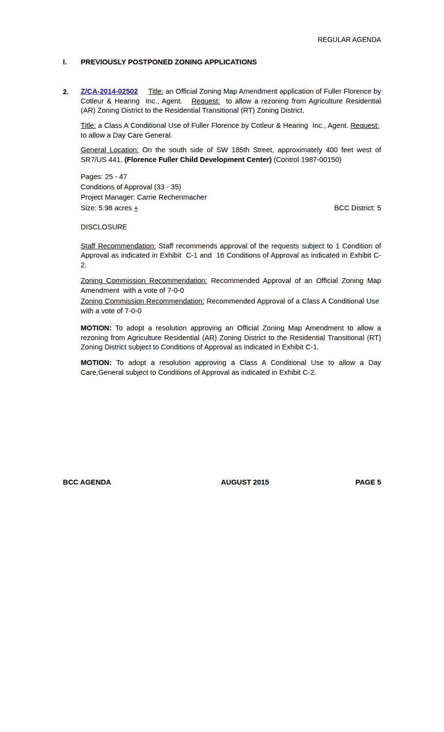REGULAR AGENDA
I. PREVIOUSLY POSTPONED ZONING APPLICATIONS
2.
Z/CA-2014-02502 Title: an Official Zoning Map Amendment application of Fuller Florence by Cotleur & Hearing Inc., Agent. Request: to allow a rezoning from Agriculture Residential (AR) Zoning District to the Residential Transitional (RT) Zoning District.
Title: a Class A Conditional Use of Fuller Florence by Cotleur & Hearing Inc., Agent. Request: to allow a Day Care General.
General Location: On the south side of SW 185th Street, approximately 400 feet west of SR7/US 441. (Florence Fuller Child Development Center) (Control 1987-00150)
Pages: 25 - 47
Conditions of Approval (33 - 35)
Project Manager: Carrie Rechenmacher
Size: 5.98 acres + BCC District: 5
DISCLOSURE
Staff Recommendation: Staff recommends approval of the requests subject to 1 Condition of Approval as indicated in Exhibit C-1 and 16 Conditions of Approval as indicated in Exhibit C-2.
Zoning Commission Recommendation: Recommended Approval of an Official Zoning Map Amendment with a vote of 7-0-0
Zoning Commission Recommendation: Recommended Approval of a Class A Conditional Use with a vote of 7-0-0
MOTION: To adopt a resolution approving an Official Zoning Map Amendment to allow a rezoning from Agriculture Residential (AR) Zoning District to the Residential Transitional (RT) Zoning District subject to Conditions of Approval as indicated in Exhibit C-1.
MOTION: To adopt a resolution approving a Class A Conditional Use to allow a Day Care,General subject to Conditions of Approval as indicated in Exhibit C-2.
BCC AGENDA
AUGUST 2015
PAGE 5